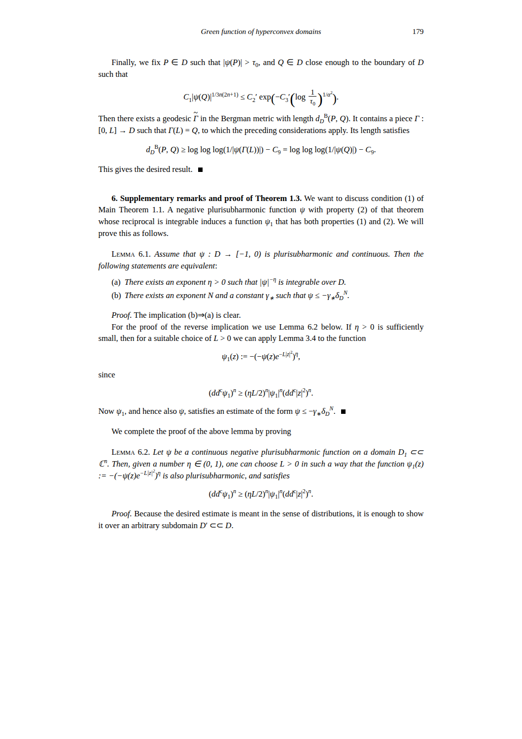Green function of hyperconvex domains 179
Finally, we fix P ∈ D such that |ψ(P)| > τ0, and Q ∈ D close enough to the boundary of D such that
C1|ψ(Q)|1/3n(2n+1) ≤ C2′ exp(−C3′(log 1 τ0)1/α2).
Then there exists a geodesic ~Γ in the Bergman metric with length dDB(P, Q). It contains a piece Γ : [0, L] → D such that Γ(L) = Q, to which the preceding considerations apply. Its length satisfies
dDB(P, Q) ≥ log log log(1/|ψ(Γ(L))|) − C9 = log log log(1/|ψ(Q)|) − C9.
This gives the desired result.
6. Supplementary remarks and proof of Theorem 1.3. We want to discuss condition (1) of Main Theorem 1.1. A negative plurisubharmonic function ψ with property (2) of that theorem whose reciprocal is integrable induces a function ψ1 that has both properties (1) and (2). We will prove this as follows.
Lemma 6.1. Assume that ψ : D → [−1, 0) is plurisubharmonic and continuous. Then the following statements are equivalent:
(a) There exists an exponent η > 0 such that |ψ|−η is integrable over D.
(b) There exists an exponent N and a constant γ∗ such that ψ ≤ −γ∗δDN.
Proof. The implication (b)⇒(a) is clear.
For the proof of the reverse implication we use Lemma 6.2 below. If η > 0 is sufficiently small, then for a suitable choice of L > 0 we can apply Lemma 3.4 to the function
ψ1(z) := −(−ψ(z)e−L|z|2)η,
since
(ddcψ1)n ≥ (ηL/2)n|ψ1|n(ddc|z|2)n.
Now ψ1, and hence also ψ, satisfies an estimate of the form ψ ≤ −γ∗δDN.
We complete the proof of the above lemma by proving
Lemma 6.2. Let ψ be a continuous negative plurisubharmonic function on a domain D1 ⊂⊂ ℂn. Then, given a number η ∈ (0, 1), one can choose L > 0 in such a way that the function ψ1(z) := −(−ψ(z)e−L|z|2)η is also plurisubharmonic, and satisfies
(ddcψ1)n ≥ (ηL/2)n|ψ1|n(ddc|z|2)n.
Proof. Because the desired estimate is meant in the sense of distributions, it is enough to show it over an arbitrary subdomain D′ ⊂⊂ D.